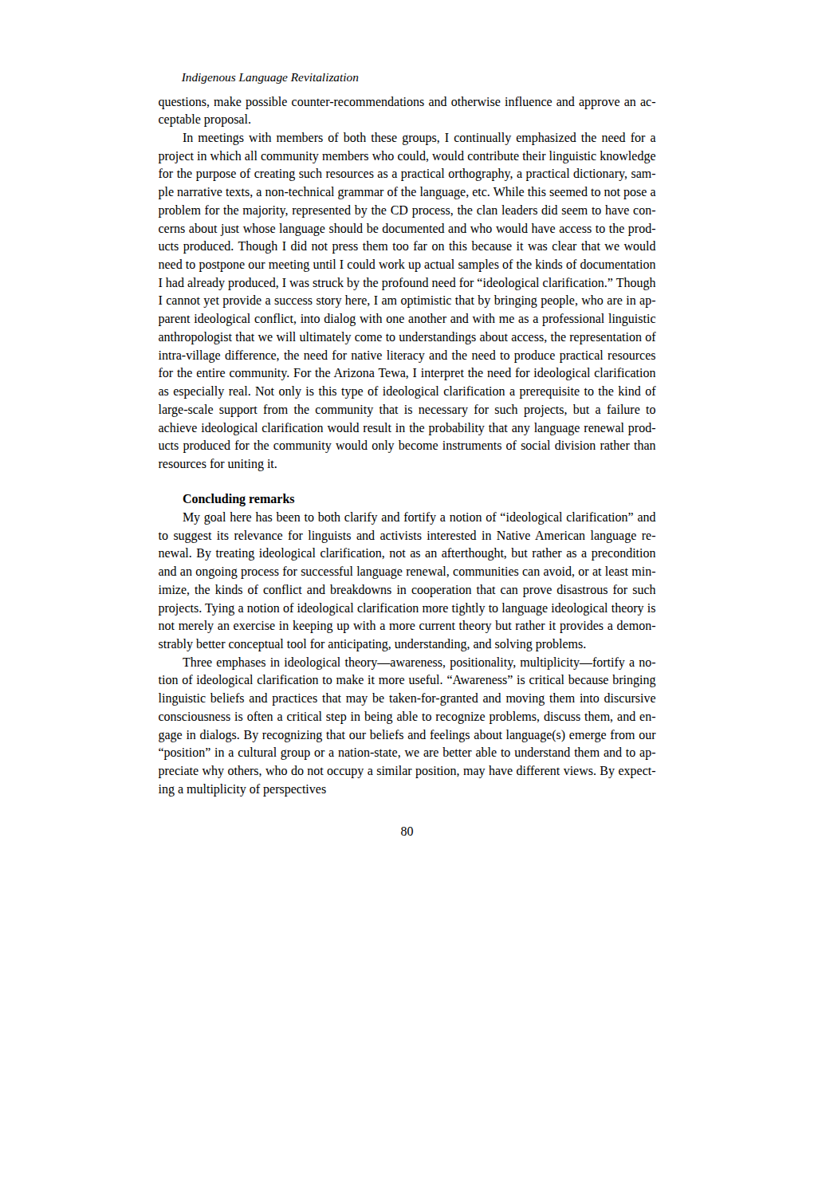Indigenous Language Revitalization
questions, make possible counter-recommendations and otherwise influence and approve an acceptable proposal.
In meetings with members of both these groups, I continually emphasized the need for a project in which all community members who could, would contribute their linguistic knowledge for the purpose of creating such resources as a practical orthography, a practical dictionary, sample narrative texts, a non-technical grammar of the language, etc. While this seemed to not pose a problem for the majority, represented by the CD process, the clan leaders did seem to have concerns about just whose language should be documented and who would have access to the products produced. Though I did not press them too far on this because it was clear that we would need to postpone our meeting until I could work up actual samples of the kinds of documentation I had already produced, I was struck by the profound need for “ideological clarification.” Though I cannot yet provide a success story here, I am optimistic that by bringing people, who are in apparent ideological conflict, into dialog with one another and with me as a professional linguistic anthropologist that we will ultimately come to understandings about access, the representation of intra-village difference, the need for native literacy and the need to produce practical resources for the entire community. For the Arizona Tewa, I interpret the need for ideological clarification as especially real. Not only is this type of ideological clarification a prerequisite to the kind of large-scale support from the community that is necessary for such projects, but a failure to achieve ideological clarification would result in the probability that any language renewal products produced for the community would only become instruments of social division rather than resources for uniting it.
Concluding remarks
My goal here has been to both clarify and fortify a notion of “ideological clarification” and to suggest its relevance for linguists and activists interested in Native American language renewal. By treating ideological clarification, not as an afterthought, but rather as a precondition and an ongoing process for successful language renewal, communities can avoid, or at least minimize, the kinds of conflict and breakdowns in cooperation that can prove disastrous for such projects. Tying a notion of ideological clarification more tightly to language ideological theory is not merely an exercise in keeping up with a more current theory but rather it provides a demonstrably better conceptual tool for anticipating, understanding, and solving problems.
Three emphases in ideological theory—awareness, positionality, multiplicity—fortify a notion of ideological clarification to make it more useful. “Awareness” is critical because bringing linguistic beliefs and practices that may be taken-for-granted and moving them into discursive consciousness is often a critical step in being able to recognize problems, discuss them, and engage in dialogs. By recognizing that our beliefs and feelings about language(s) emerge from our “position” in a cultural group or a nation-state, we are better able to understand them and to appreciate why others, who do not occupy a similar position, may have different views. By expecting a multiplicity of perspectives
80